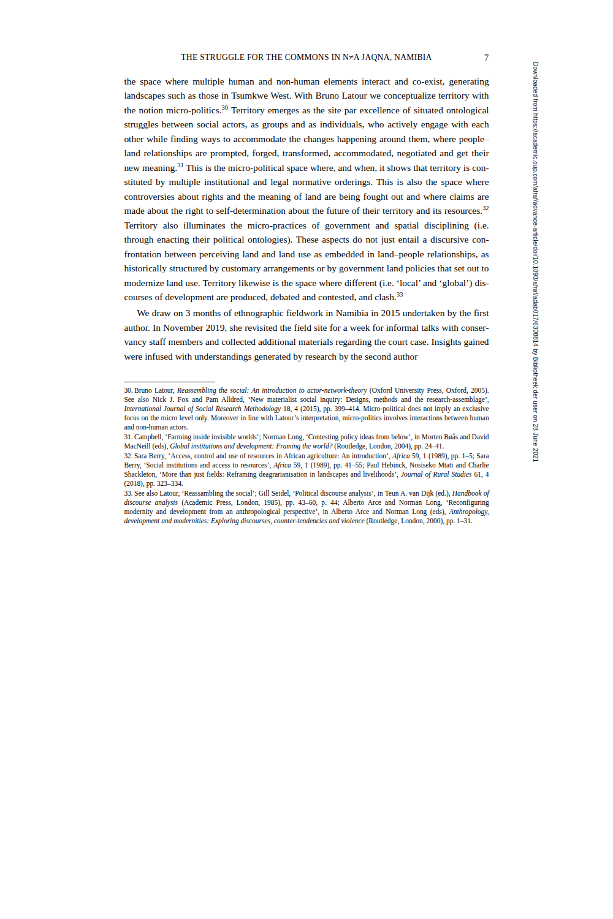Downloaded from https://academic.oup.com/afraf/advance-article/doi/10.1093/afraf/adab017/6308814 by Bibliotheek der user on 28 June 2021
THE STRUGGLE FOR THE COMMONS IN N≠A JAQNA, NAMIBIA 7
the space where multiple human and non-human elements interact and co-exist, generating landscapes such as those in Tsumkwe West. With Bruno Latour we conceptualize territory with the notion micro-politics.30 Territory emerges as the site par excellence of situated ontological struggles between social actors, as groups and as individuals, who actively engage with each other while finding ways to accommodate the changes happening around them, where people–land relationships are prompted, forged, transformed, accommodated, negotiated and get their new meaning.31 This is the micro-political space where, and when, it shows that territory is constituted by multiple institutional and legal normative orderings. This is also the space where controversies about rights and the meaning of land are being fought out and where claims are made about the right to self-determination about the future of their territory and its resources.32 Territory also illuminates the micro-practices of government and spatial disciplining (i.e. through enacting their political ontologies). These aspects do not just entail a discursive confrontation between perceiving land and land use as embedded in land–people relationships, as historically structured by customary arrangements or by government land policies that set out to modernize land use. Territory likewise is the space where different (i.e. ‘local’ and ‘global’) discourses of development are produced, debated and contested, and clash.33
We draw on 3 months of ethnographic fieldwork in Namibia in 2015 undertaken by the first author. In November 2019, she revisited the field site for a week for informal talks with conservancy staff members and collected additional materials regarding the court case. Insights gained were infused with understandings generated by research by the second author
30. Bruno Latour, Reassembling the social: An introduction to actor-network-theory (Oxford University Press, Oxford, 2005). See also Nick J. Fox and Pam Alldred, ‘New materialist social inquiry: Designs, methods and the research-assemblage’, International Journal of Social Research Methodology 18, 4 (2015), pp. 399–414. Micro-political does not imply an exclusive focus on the micro level only. Moreover in line with Latour’s interpretation, micro-politics involves interactions between human and non-human actors.
31. Campbell, ‘Farming inside invisible worlds’; Norman Long, ‘Contesting policy ideas from below’, in Morten Bøås and David MacNeill (eds), Global institutions and development: Framing the world? (Routledge, London, 2004), pp. 24–41.
32. Sara Berry, ‘Access, control and use of resources in African agriculture: An introduction’, Africa 59, 1 (1989), pp. 1–5; Sara Berry, ‘Social institutions and access to resources’, Africa 59, 1 (1989), pp. 41–55; Paul Hebinck, Nosiseko Mtati and Charlie Shackleton, ‘More than just fields: Reframing deagrarianisation in landscapes and livelihoods’, Journal of Rural Studies 61, 4 (2018), pp. 323–334.
33. See also Latour, ‘Reassambling the social’; Gill Seidel, ‘Political discourse analysis’, in Teun A. van Dijk (ed.), Handbook of discourse analysis (Academic Press, London, 1985), pp. 43–60, p. 44; Alberto Arce and Norman Long, ‘Reconfiguring modernity and development from an anthropological perspective’, in Alberto Arce and Norman Long (eds), Anthropology, development and modernities: Exploring discourses, counter-tendencies and violence (Routledge, London, 2000), pp. 1–31.